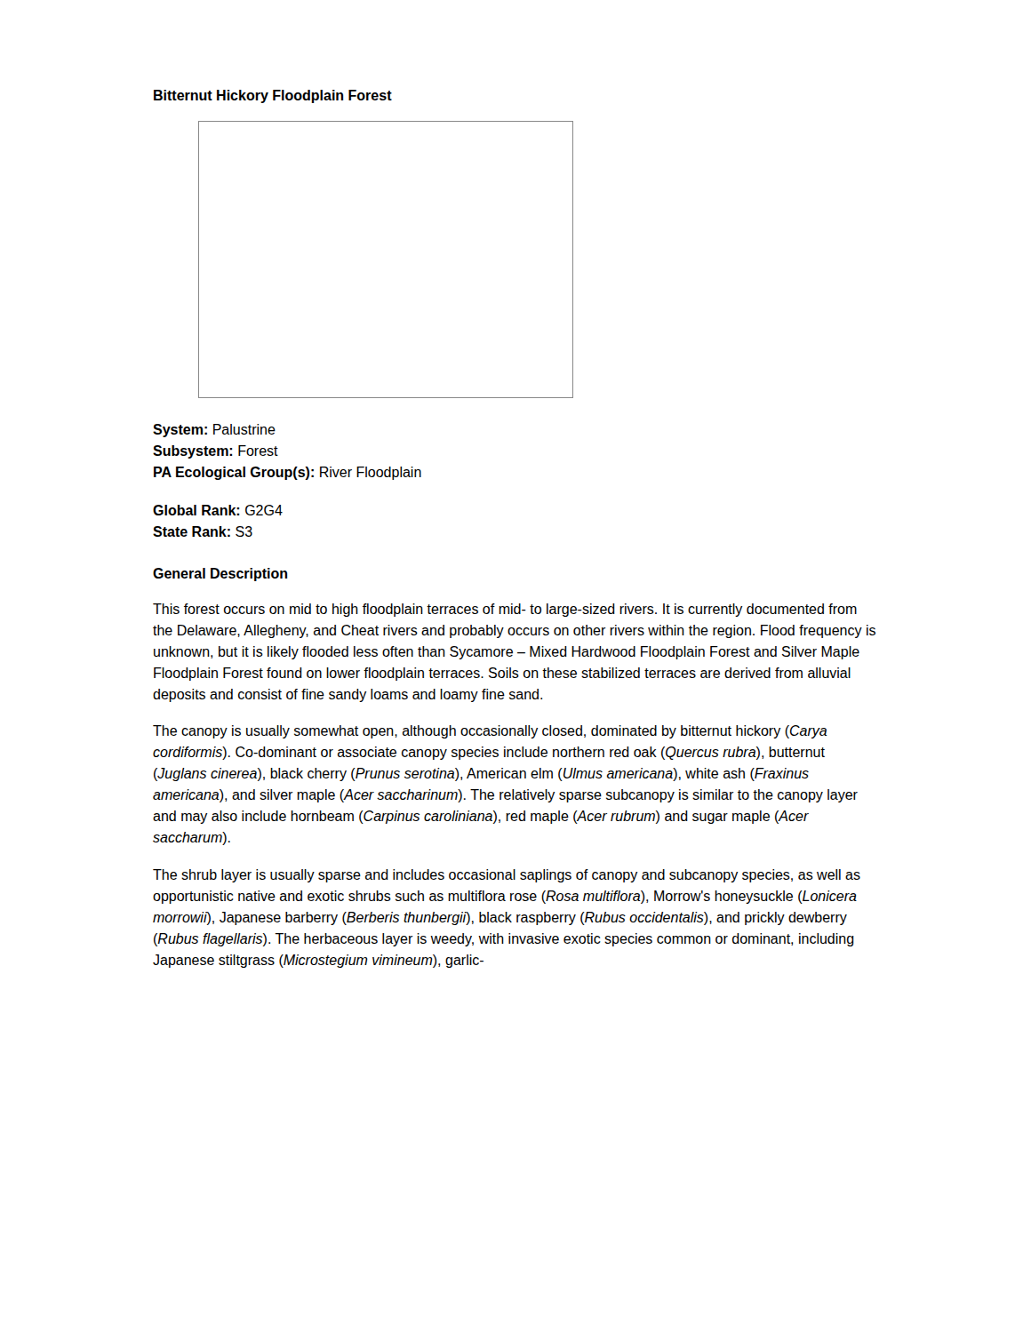Bitternut Hickory Floodplain Forest
System: Palustrine
Subsystem: Forest
PA Ecological Group(s): River Floodplain
Global Rank: G2G4
State Rank: S3
General Description
This forest occurs on mid to high floodplain terraces of mid- to large-sized rivers. It is currently documented from the Delaware, Allegheny, and Cheat rivers and probably occurs on other rivers within the region. Flood frequency is unknown, but it is likely flooded less often than Sycamore – Mixed Hardwood Floodplain Forest and Silver Maple Floodplain Forest found on lower floodplain terraces. Soils on these stabilized terraces are derived from alluvial deposits and consist of fine sandy loams and loamy fine sand.
The canopy is usually somewhat open, although occasionally closed, dominated by bitternut hickory (Carya cordiformis). Co-dominant or associate canopy species include northern red oak (Quercus rubra), butternut (Juglans cinerea), black cherry (Prunus serotina), American elm (Ulmus americana), white ash (Fraxinus americana), and silver maple (Acer saccharinum). The relatively sparse subcanopy is similar to the canopy layer and may also include hornbeam (Carpinus caroliniana), red maple (Acer rubrum) and sugar maple (Acer saccharum).
The shrub layer is usually sparse and includes occasional saplings of canopy and subcanopy species, as well as opportunistic native and exotic shrubs such as multiflora rose (Rosa multiflora), Morrow's honeysuckle (Lonicera morrowii), Japanese barberry (Berberis thunbergii), black raspberry (Rubus occidentalis), and prickly dewberry (Rubus flagellaris). The herbaceous layer is weedy, with invasive exotic species common or dominant, including Japanese stiltgrass (Microstegium vimineum), garlic-